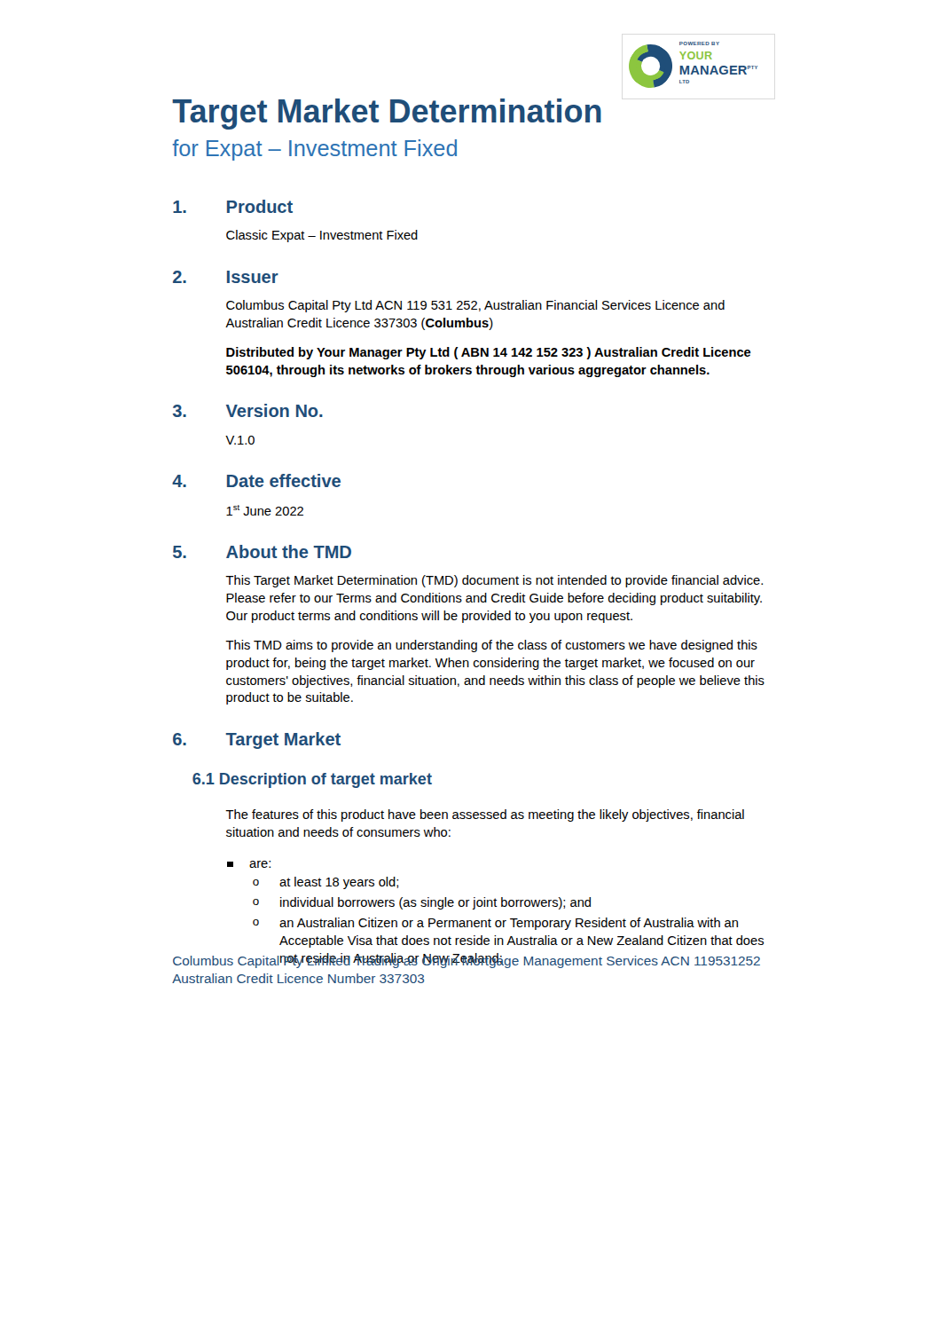Powered by
YOUR
MANAGER PTY LTD
Target Market Determination
for Expat – Investment Fixed
Product
Classic Expat – Investment Fixed
Issuer
Columbus Capital Pty Ltd ACN 119 531 252, Australian Financial Services Licence and Australian Credit Licence 337303 (Columbus)
Distributed by Your Manager Pty Ltd ( ABN 14 142 152 323 ) Australian Credit Licence 506104, through its networks of brokers through various aggregator channels.
Version No.
V.1.0
Date effective
1st June 2022
About the TMD
This Target Market Determination (TMD) document is not intended to provide financial advice. Please refer to our Terms and Conditions and Credit Guide before deciding product suitability. Our product terms and conditions will be provided to you upon request.
This TMD aims to provide an understanding of the class of customers we have designed this product for, being the target market. When considering the target market, we focused on our customers' objectives, financial situation, and needs within this class of people we believe this product to be suitable.
Target Market
6.1 Description of target market
The features of this product have been assessed as meeting the likely objectives, financial situation and needs of consumers who:
are:
at least 18 years old;
individual borrowers (as single or joint borrowers); and
an Australian Citizen or a Permanent or Temporary Resident of Australia with an Acceptable Visa that does not reside in Australia or a New Zealand Citizen that does not reside in Australia or New Zealand;
Columbus Capital Pty Limited Trading as Origin Mortgage Management Services ACN 119531252
Australian Credit Licence Number 337303